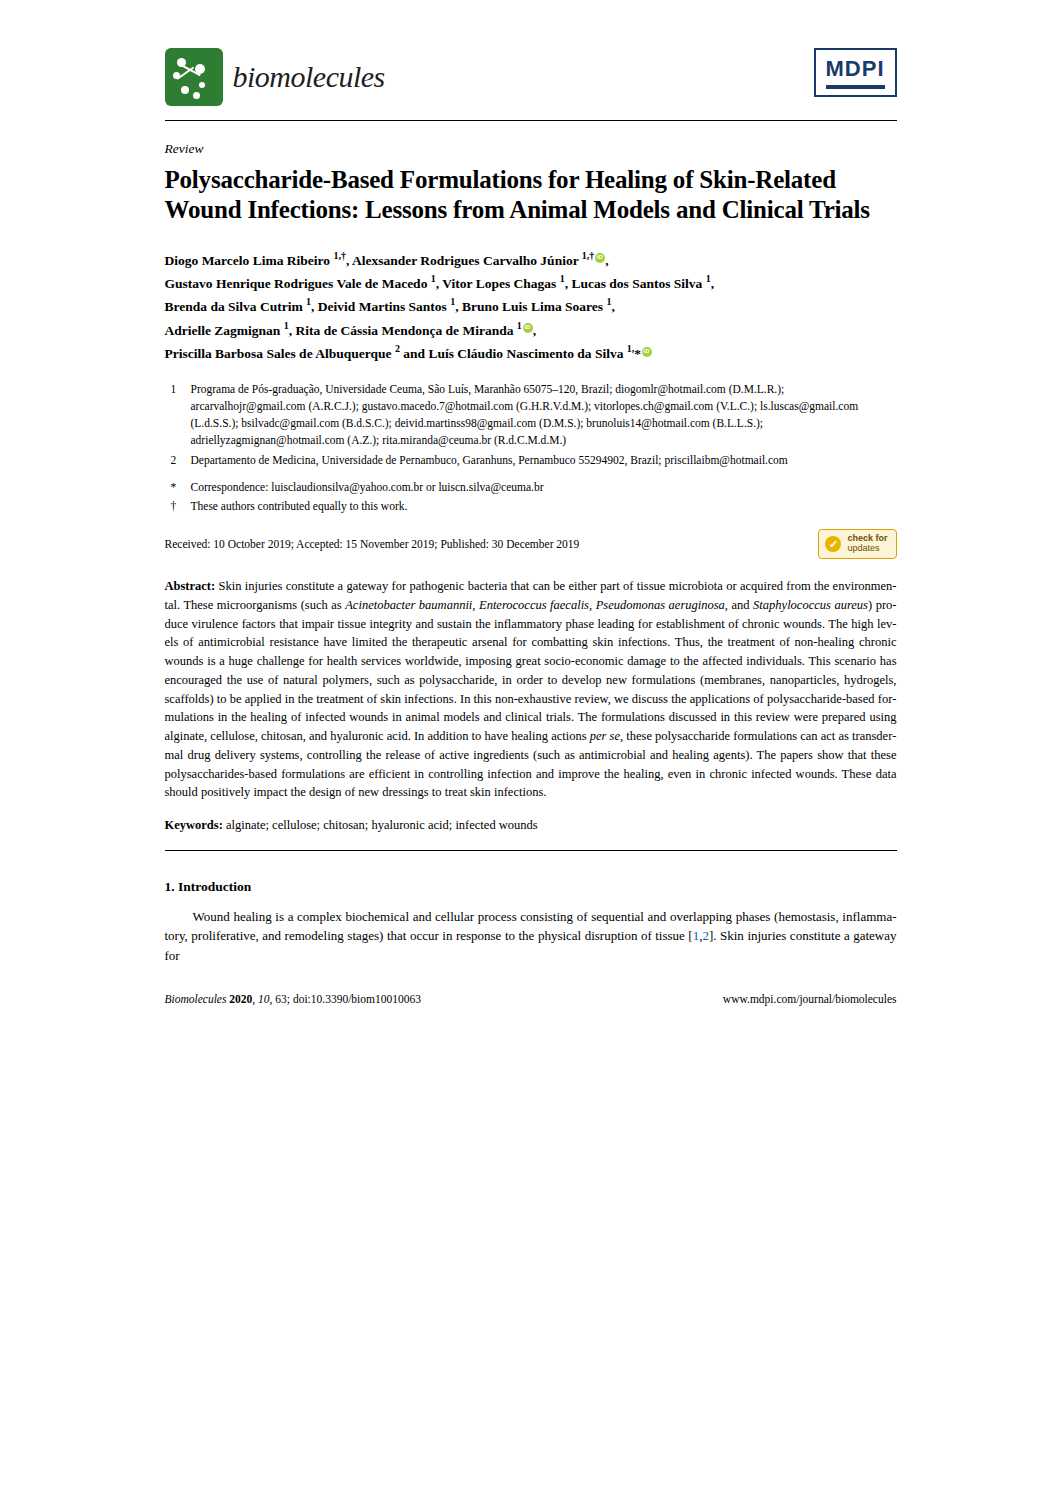biomolecules
MDPI
Review
Polysaccharide-Based Formulations for Healing of Skin-Related Wound Infections: Lessons from Animal Models and Clinical Trials
Diogo Marcelo Lima Ribeiro 1,†, Alexsander Rodrigues Carvalho Júnior 1,† ,
Gustavo Henrique Rodrigues Vale de Macedo 1, Vitor Lopes Chagas 1, Lucas dos Santos Silva 1,
Brenda da Silva Cutrim 1, Deivid Martins Santos 1, Bruno Luis Lima Soares 1,
Adrielle Zagmignan 1, Rita de Cássia Mendonça de Miranda 1 ,
Priscilla Barbosa Sales de Albuquerque 2 and Luís Cláudio Nascimento da Silva 1,*
1 Programa de Pós-graduação, Universidade Ceuma, São Luís, Maranhão 65075–120, Brazil; diogomlr@hotmail.com (D.M.L.R.); arcarvalhojr@gmail.com (A.R.C.J.); gustavo.macedo.7@hotmail.com (G.H.R.V.d.M.); vitorlopes.ch@gmail.com (V.L.C.); ls.luscas@gmail.com (L.d.S.S.); bsilvadc@gmail.com (B.d.S.C.); deivid.martinss98@gmail.com (D.M.S.); brunoluis14@hotmail.com (B.L.L.S.); adriellyzagmignan@hotmail.com (A.Z.); rita.miranda@ceuma.br (R.d.C.M.d.M.)
2 Departamento de Medicina, Universidade de Pernambuco, Garanhuns, Pernambuco 55294902, Brazil; priscillaibm@hotmail.com
*Correspondence: luisclaudionsilva@yahoo.com.br or luiscn.silva@ceuma.br
†These authors contributed equally to this work.
Received: 10 October 2019; Accepted: 15 November 2019; Published: 30 December 2019
✓
check forupdates
Abstract: Skin injuries constitute a gateway for pathogenic bacteria that can be either part of tissue microbiota or acquired from the environmental. These microorganisms (such as Acinetobacter baumannii, Enterococcus faecalis, Pseudomonas aeruginosa, and Staphylococcus aureus) produce virulence factors that impair tissue integrity and sustain the inflammatory phase leading for establishment of chronic wounds. The high levels of antimicrobial resistance have limited the therapeutic arsenal for combatting skin infections. Thus, the treatment of non-healing chronic wounds is a huge challenge for health services worldwide, imposing great socio-economic damage to the affected individuals. This scenario has encouraged the use of natural polymers, such as polysaccharide, in order to develop new formulations (membranes, nanoparticles, hydrogels, scaffolds) to be applied in the treatment of skin infections. In this non-exhaustive review, we discuss the applications of polysaccharide-based formulations in the healing of infected wounds in animal models and clinical trials. The formulations discussed in this review were prepared using alginate, cellulose, chitosan, and hyaluronic acid. In addition to have healing actions per se, these polysaccharide formulations can act as transdermal drug delivery systems, controlling the release of active ingredients (such as antimicrobial and healing agents). The papers show that these polysaccharides-based formulations are efficient in controlling infection and improve the healing, even in chronic infected wounds. These data should positively impact the design of new dressings to treat skin infections.
Keywords: alginate; cellulose; chitosan; hyaluronic acid; infected wounds
1. Introduction
Wound healing is a complex biochemical and cellular process consisting of sequential and overlapping phases (hemostasis, inflammatory, proliferative, and remodeling stages) that occur in response to the physical disruption of tissue [1,2]. Skin injuries constitute a gateway for
Biomolecules 2020, 10, 63; doi:10.3390/biom10010063
www.mdpi.com/journal/biomolecules